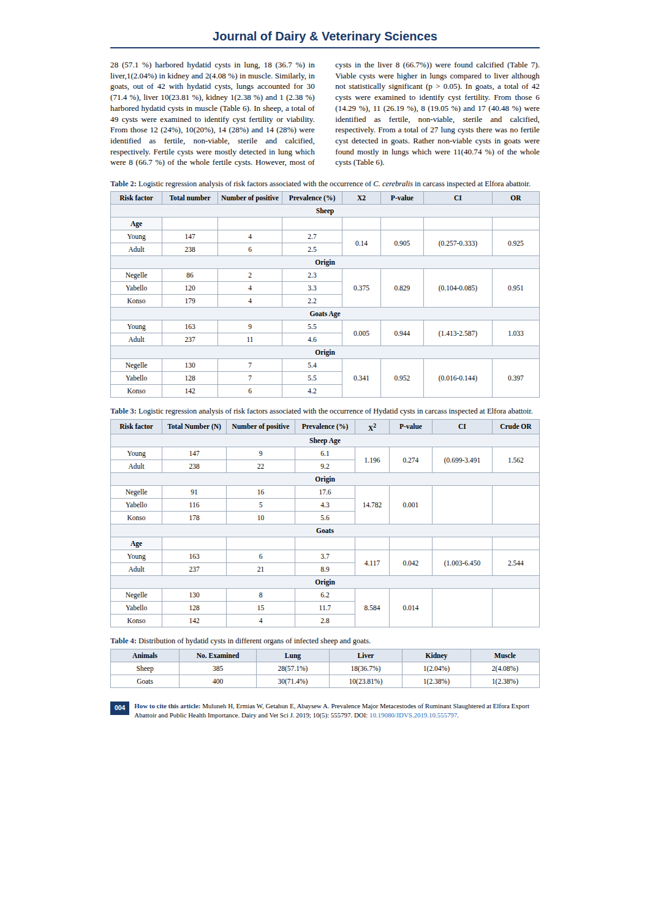Journal of Dairy & Veterinary Sciences
28 (57.1 %) harbored hydatid cysts in lung, 18 (36.7 %) in liver,1(2.04%) in kidney and 2(4.08 %) in muscle. Similarly, in goats, out of 42 with hydatid cysts, lungs accounted for 30 (71.4 %), liver 10(23.81 %), kidney 1(2.38 %) and 1 (2.38 %) harbored hydatid cysts in muscle (Table 6). In sheep, a total of 49 cysts were examined to identify cyst fertility or viability. From those 12 (24%), 10(20%), 14 (28%) and 14 (28%) were identified as fertile, non-viable, sterile and calcified, respectively. Fertile cysts were mostly detected in lung which were 8 (66.7 %) of the whole fertile cysts. However, most of cysts in the liver 8 (66.7%)) were found calcified (Table 7). Viable cysts were higher in lungs compared to liver although not statistically significant (p > 0.05). In goats, a total of 42 cysts were examined to identify cyst fertility. From those 6 (14.29 %), 11 (26.19 %), 8 (19.05 %) and 17 (40.48 %) were identified as fertile, non-viable, sterile and calcified, respectively. From a total of 27 lung cysts there was no fertile cyst detected in goats. Rather non-viable cysts in goats were found mostly in lungs which were 11(40.74 %) of the whole cysts (Table 6).
Table 2: Logistic regression analysis of risk factors associated with the occurrence of C. cerebralis in carcass inspected at Elfora abattoir.
| Risk factor | Total number | Number of positive | Prevalence (%) | X2 | P-value | CI | OR |
| --- | --- | --- | --- | --- | --- | --- | --- |
| Sheep |
| Age | | | | | | | |
| Young | 147 | 4 | 2.7 | 0.14 | 0.905 | (0.257-0.333) | 0.925 |
| Adult | 238 | 6 | 2.5 |
| Origin |
| Negelle | 86 | 2 | 2.3 | 0.375 | 0.829 | (0.104-0.085) | 0.951 |
| Yabello | 120 | 4 | 3.3 |
| Konso | 179 | 4 | 2.2 |
| Goats Age |
| Young | 163 | 9 | 5.5 | 0.005 | 0.944 | (1.413-2.587) | 1.033 |
| Adult | 237 | 11 | 4.6 |
| Origin |
| Negelle | 130 | 7 | 5.4 | 0.341 | 0.952 | (0.016-0.144) | 0.397 |
| Yabello | 128 | 7 | 5.5 |
| Konso | 142 | 6 | 4.2 |
Table 3: Logistic regression analysis of risk factors associated with the occurrence of Hydatid cysts in carcass inspected at Elfora abattoir.
| Risk factor | Total Number (N) | Number of positive | Prevalence (%) | X 2 | P-value | CI | Crude OR |
| --- | --- | --- | --- | --- | --- | --- | --- |
| Sheep Age |
| Young | 147 | 9 | 6.1 | 1.196 | 0.274 | (0.699-3.491 | 1.562 |
| Adult | 238 | 22 | 9.2 |
| Origin |
| Negelle | 91 | 16 | 17.6 | 14.782 | 0.001 | | |
| Yabello | 116 | 5 | 4.3 |
| Konso | 178 | 10 | 5.6 |
| Goats |
| Age | | | | | | | |
| Young | 163 | 6 | 3.7 | 4.117 | 0.042 | (1.003-6.450 | 2.544 |
| Adult | 237 | 21 | 8.9 |
| Origin |
| Negelle | 130 | 8 | 6.2 | 8.584 | 0.014 | | |
| Yabello | 128 | 15 | 11.7 |
| Konso | 142 | 4 | 2.8 |
Table 4: Distribution of hydatid cysts in different organs of infected sheep and goats.
| Animals | No. Examined | Lung | Liver | Kidney | Muscle |
| --- | --- | --- | --- | --- | --- |
| Sheep | 385 | 28(57.1%) | 18(36.7%) | 1(2.04%) | 2(4.08%) |
| Goats | 400 | 30(71.4%) | 10(23.81%) | 1(2.38%) | 1(2.38%) |
004
How to cite this article: Muluneh H, Ermias W, Getahun E, Abaysew A. Prevalence Major Metacestodes of Ruminant Slaughtered at Elfora Export Abattoir and Public Health Importance. Dairy and Vet Sci J. 2019; 10(5): 555797. DOI: 10.19080/JDVS.2019.10.555797.